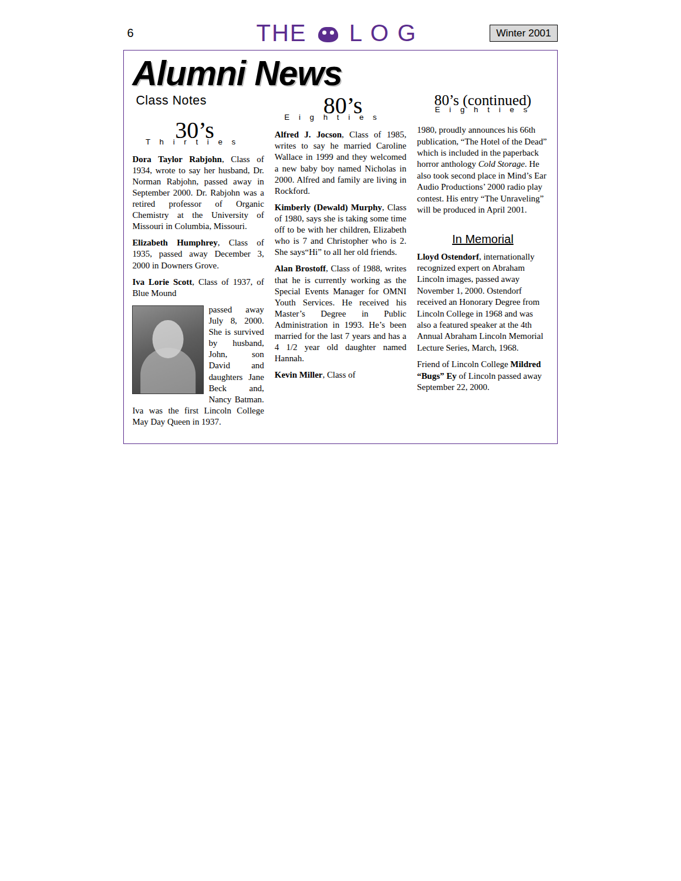6
THE L O G
Winter 2001
Alumni News
Class Notes
30’s
T h i r t i e s
Dora Taylor Rabjohn, Class of 1934, wrote to say her husband, Dr. Norman Rabjohn, passed away in September 2000. Dr. Rabjohn was a retired professor of Organic Chemistry at the University of Missouri in Columbia, Missouri.
Elizabeth Humphrey, Class of 1935, passed away December 3, 2000 in Downers Grove.
Iva Lorie Scott, Class of 1937, of Blue Mound
passed away July 8, 2000. She is survived by husband, John, son David and daughters Jane Beck and, Nancy Batman. Iva was the first Lincoln College May Day Queen in 1937.
80’s
E i g h t i e s
Alfred J. Jocson, Class of 1985, writes to say he married Caroline Wallace in 1999 and they welcomed a new baby boy named Nicholas in 2000. Alfred and family are living in Rockford.
Kimberly (Dewald) Murphy, Class of 1980, says she is taking some time off to be with her children, Elizabeth who is 7 and Christopher who is 2. She says“Hi” to all her old friends.
Alan Brostoff, Class of 1988, writes that he is currently working as the Special Events Manager for OMNI Youth Services. He received his Master’s Degree in Public Administration in 1993. He’s been married for the last 7 years and has a 4 1/2 year old daughter named Hannah.
Kevin Miller, Class of
80’s (continued) E i g h t i e s
1980, proudly announces his 66th publication, “The Hotel of the Dead” which is included in the paperback horror anthology Cold Storage. He also took second place in Mind’s Ear Audio Productions’ 2000 radio play contest. His entry “The Unraveling” will be produced in April 2001.
In Memorial
Lloyd Ostendorf, internationally recognized expert on Abraham Lincoln images, passed away November 1, 2000. Ostendorf received an Honorary Degree from Lincoln College in 1968 and was also a featured speaker at the 4th Annual Abraham Lincoln Memorial Lecture Series, March, 1968.
Friend of Lincoln College Mildred “Bugs” Ey of Lincoln passed away September 22, 2000.